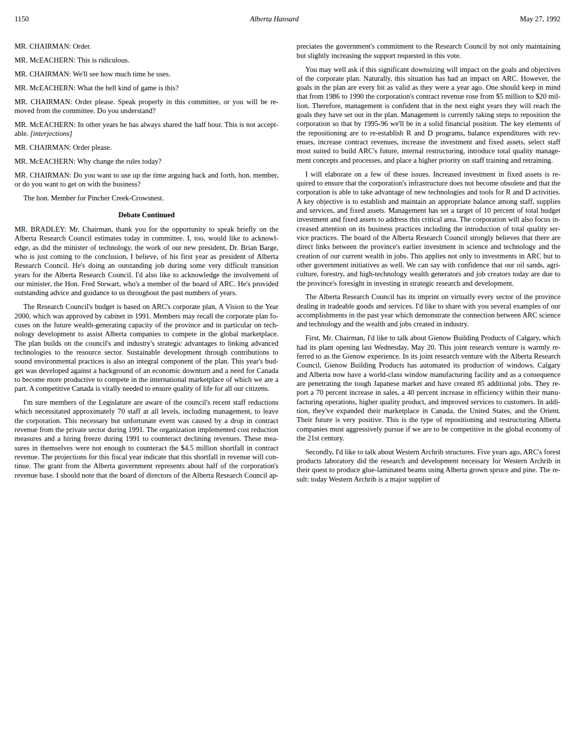1150 Alberta Hansard May 27, 1992
MR. CHAIRMAN: Order.
MR. McEACHERN: This is ridiculous.
MR. CHAIRMAN: We'll see how much time he uses.
MR. McEACHERN: What the hell kind of game is this?
MR. CHAIRMAN: Order please. Speak properly in this committee, or you will be removed from the committee. Do you understand?
MR. McEACHERN: In other years he has always shared the half hour. This is not acceptable. [interjections]
MR. CHAIRMAN: Order please.
MR. McEACHERN: Why change the rules today?
MR. CHAIRMAN: Do you want to use up the time arguing back and forth, hon. member, or do you want to get on with the business?
The hon. Member for Pincher Creek-Crowsnest.
Debate Continued
MR. BRADLEY: Mr. Chairman, thank you for the opportunity to speak briefly on the Alberta Research Council estimates today in committee. I, too, would like to acknowledge, as did the minister of technology, the work of our new president, Dr. Brian Barge, who is just coming to the conclusion, I believe, of his first year as president of Alberta Research Council. He's doing an outstanding job during some very difficult transition years for the Alberta Research Council. I'd also like to acknowledge the involvement of our minister, the Hon. Fred Stewart, who's a member of the board of ARC. He's provided outstanding advice and guidance to us throughout the past numbers of years.
The Research Council's budget is based on ARC's corporate plan, A Vision to the Year 2000, which was approved by cabinet in 1991. Members may recall the corporate plan focuses on the future wealth-generating capacity of the province and in particular on technology development to assist Alberta companies to compete in the global marketplace. The plan builds on the council's and industry's strategic advantages to linking advanced technologies to the resource sector. Sustainable development through contributions to sound environmental practices is also an integral component of the plan. This year's budget was developed against a background of an economic downturn and a need for Canada to become more productive to compete in the international marketplace of which we are a part. A competitive Canada is vitally needed to ensure quality of life for all our citizens.
I'm sure members of the Legislature are aware of the council's recent staff reductions which necessitated approximately 70 staff at all levels, including management, to leave the corporation. This necessary but unfortunate event was caused by a drop in contract revenue from the private sector during 1991. The organization implemented cost reduction measures and a hiring freeze during 1991 to counteract declining revenues. These measures in themselves were not enough to counteract the $4.5 million shortfall in contract revenue. The projections for this fiscal year indicate that this shortfall in revenue will continue. The grant from the Alberta government represents about half of the corporation's revenue base. I should note that the board of directors of the Alberta Research Council appreciates the government's commitment to the Research Council by not only maintaining but slightly increasing the support requested in this vote.
You may well ask if this significant downsizing will impact on the goals and objectives of the corporate plan. Naturally, this situation has had an impact on ARC. However, the goals in the plan are every bit as valid as they were a year ago. One should keep in mind that from 1986 to 1990 the corporation's contract revenue rose from $5 million to $20 million. Therefore, management is confident that in the next eight years they will reach the goals they have set out in the plan. Management is currently taking steps to reposition the corporation so that by 1995-96 we'll be in a solid financial position. The key elements of the repositioning are to re-establish R and D programs, balance expenditures with revenues, increase contract revenues, increase the investment and fixed assets, select staff most suited to build ARC's future, internal restructuring, introduce total quality management concepts and processes, and place a higher priority on staff training and retraining.
I will elaborate on a few of these issues. Increased investment in fixed assets is required to ensure that the corporation's infrastructure does not become obsolete and that the corporation is able to take advantage of new technologies and tools for R and D activities. A key objective is to establish and maintain an appropriate balance among staff, supplies and services, and fixed assets. Management has set a target of 10 percent of total budget investment and fixed assets to address this critical area. The corporation will also focus increased attention on its business practices including the introduction of total quality service practices. The board of the Alberta Research Council strongly believes that there are direct links between the province's earlier investment in science and technology and the creation of our current wealth in jobs. This applies not only to investments in ARC but to other government initiatives as well. We can say with confidence that our oil sands, agriculture, forestry, and high-technology wealth generators and job creators today are due to the province's foresight in investing in strategic research and development.
The Alberta Research Council has its imprint on virtually every sector of the province dealing in tradeable goods and services. I'd like to share with you several examples of our accomplishments in the past year which demonstrate the connection between ARC science and technology and the wealth and jobs created in industry.
First, Mr. Chairman, I'd like to talk about Gienow Building Products of Calgary, which had its plant opening last Wednesday, May 20. This joint research venture is warmly referred to as the Gienow experience. In its joint research venture with the Alberta Research Council, Gienow Building Products has automated its production of windows. Calgary and Alberta now have a world-class window manufacturing facility and as a consequence are penetrating the tough Japanese market and have created 85 additional jobs. They report a 70 percent increase in sales, a 40 percent increase in efficiency within their manufacturing operations, higher quality product, and improved services to customers. In addition, they've expanded their marketplace in Canada, the United States, and the Orient. Their future is very positive. This is the type of repositioning and restructuring Alberta companies must aggressively pursue if we are to be competitive in the global economy of the 21st century.
Secondly, I'd like to talk about Western Archrib structures. Five years ago, ARC's forest products laboratory did the research and development necessary for Western Archrib in their quest to produce glue-laminated beams using Alberta grown spruce and pine. The result: today Western Archrib is a major supplier of